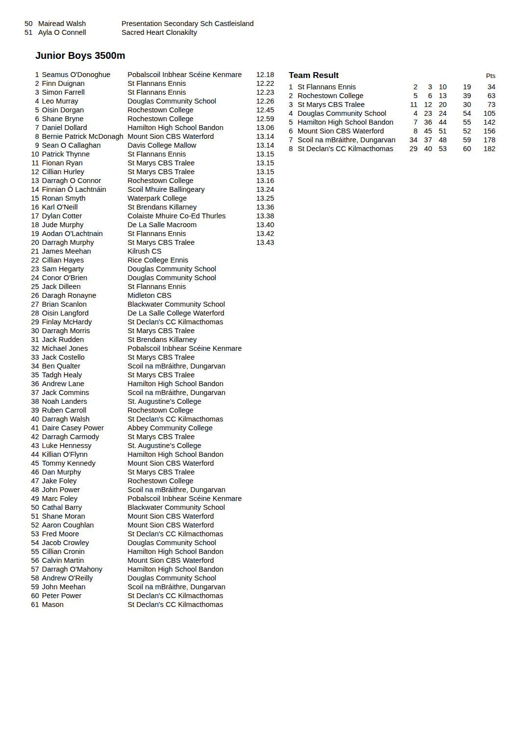50 Mairead Walsh Presentation Secondary Sch Castleisland
51 Ayla O Connell Sacred Heart Clonakilty
Junior Boys 3500m
| 1 | Seamus O'Donoghue | Pobalscoil Inbhear Scéine Kenmare | 12.18 |
| 2 | Finn Duignan | St Flannans Ennis | 12.22 |
| 3 | Simon Farrell | St Flannans Ennis | 12.23 |
| 4 | Leo Murray | Douglas Community School | 12.26 |
| 5 | Oisin Dorgan | Rochestown College | 12.45 |
| 6 | Shane Bryne | Rochestown College | 12.59 |
| 7 | Daniel Dollard | Hamilton High School Bandon | 13.06 |
| 8 | Bernie Patrick McDonagh | Mount Sion CBS Waterford | 13.14 |
| 9 | Sean O Callaghan | Davis College Mallow | 13.14 |
| 10 | Patrick Thynne | St Flannans Ennis | 13.15 |
| 11 | Fionan Ryan | St Marys CBS Tralee | 13.15 |
| 12 | Cillian Hurley | St Marys CBS Tralee | 13.15 |
| 13 | Darragh O Connor | Rochestown College | 13.16 |
| 14 | Finnian Ó Lachtnáin | Scoil Mhuire Ballingeary | 13.24 |
| 15 | Ronan Smyth | Waterpark College | 13.25 |
| 16 | Karl O'Neill | St Brendans Killarney | 13.36 |
| 17 | Dylan Cotter | Colaiste Mhuire Co-Ed Thurles | 13.38 |
| 18 | Jude Murphy | De La Salle Macroom | 13.40 |
| 19 | Aodan O'Lachtnain | St Flannans Ennis | 13.42 |
| 20 | Darragh Murphy | St Marys CBS Tralee | 13.43 |
| 21 | James Meehan | Kilrush CS | |
| 22 | Cillian Hayes | Rice College Ennis | |
| 23 | Sam Hegarty | Douglas Community School | |
| 24 | Conor O'Brien | Douglas Community School | |
| 25 | Jack Dilleen | St Flannans Ennis | |
| 26 | Daragh Ronayne | Midleton CBS | |
| 27 | Brian Scanlon | Blackwater Community School | |
| 28 | Oisin Langford | De La Salle College Waterford | |
| 29 | Finlay McHardy | St Declan's CC Kilmacthomas | |
| 30 | Darragh Morris | St Marys CBS Tralee | |
| 31 | Jack Rudden | St Brendans Killarney | |
| 32 | Michael Jones | Pobalscoil Inbhear Scéine Kenmare | |
| 33 | Jack Costello | St Marys CBS Tralee | |
| 34 | Ben Qualter | Scoil na mBráithre, Dungarvan | |
| 35 | Tadgh Healy | St Marys CBS Tralee | |
| 36 | Andrew Lane | Hamilton High School Bandon | |
| 37 | Jack Commins | Scoil na mBráithre, Dungarvan | |
| 38 | Noah Landers | St. Augustine's College | |
| 39 | Ruben Carroll | Rochestown College | |
| 40 | Darragh Walsh | St Declan's CC Kilmacthomas | |
| 41 | Daire Casey Power | Abbey Community College | |
| 42 | Darragh Carmody | St Marys CBS Tralee | |
| 43 | Luke Hennessy | St. Augustine's College | |
| 44 | Killian O'Flynn | Hamilton High School Bandon | |
| 45 | Tommy Kennedy | Mount Sion CBS Waterford | |
| 46 | Dan Murphy | St Marys CBS Tralee | |
| 47 | Jake Foley | Rochestown College | |
| 48 | John Power | Scoil na mBráithre, Dungarvan | |
| 49 | Marc Foley | Pobalscoil Inbhear Scéine Kenmare | |
| 50 | Cathal Barry | Blackwater Community School | |
| 51 | Shane Moran | Mount Sion CBS Waterford | |
| 52 | Aaron Coughlan | Mount Sion CBS Waterford | |
| 53 | Fred Moore | St Declan's CC Kilmacthomas | |
| 54 | Jacob Crowley | Douglas Community School | |
| 55 | Cillian Cronin | Hamilton High School Bandon | |
| 56 | Calvin Martin | Mount Sion CBS Waterford | |
| 57 | Darragh O'Mahony | Hamilton High School Bandon | |
| 58 | Andrew O'Reilly | Douglas Community School | |
| 59 | John Meehan | Scoil na mBráithre, Dungarvan | |
| 60 | Peter Power | St Declan's CC Kilmacthomas | |
| 61 | Mason | St Declan's CC Kilmacthomas | |
Team Result
Pts
| 1 | St Flannans Ennis | 2 | 3 | 10 | 19 | 34 |
| 2 | Rochestown College | 5 | 6 | 13 | 39 | 63 |
| 3 | St Marys CBS Tralee | 11 | 12 | 20 | 30 | 73 |
| 4 | Douglas Community School | 4 | 23 | 24 | 54 | 105 |
| 5 | Hamilton High School Bandon | 7 | 36 | 44 | 55 | 142 |
| 6 | Mount Sion CBS Waterford | 8 | 45 | 51 | 52 | 156 |
| 7 | Scoil na mBráithre, Dungarvan | 34 | 37 | 48 | 59 | 178 |
| 8 | St Declan's CC Kilmacthomas | 29 | 40 | 53 | 60 | 182 |